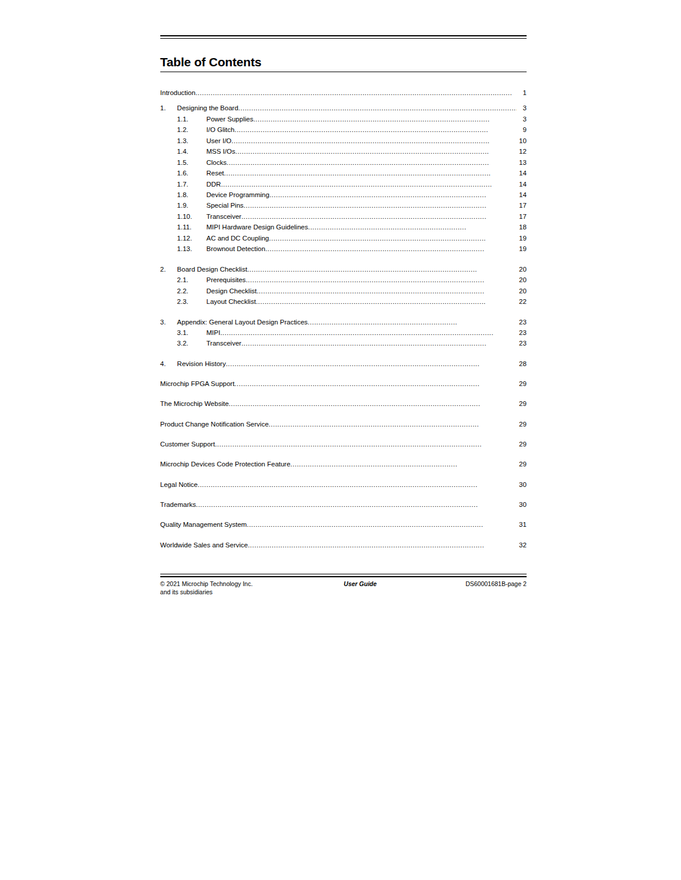Table of Contents
Introduction .................................................................................................................................................. 1
1. Designing the Board ................................................................................................................................. 3
1.1. Power Supplies ............................................................................................................. 3
1.2. I/O Glitch ..................................................................................................................... 9
1.3. User I/O ....................................................................................................................... 10
1.4. MSS I/Os ..................................................................................................................... 12
1.5. Clocks ......................................................................................................................... 13
1.6. Reset ........................................................................................................................... 14
1.7. DDR ............................................................................................................................. 14
1.8. Device Programming .................................................................................................... 14
1.9. Special Pins ................................................................................................................ 17
1.10. Transceiver ................................................................................................................. 17
1.11. MIPI Hardware Design Guidelines ......................................................................... 18
1.12. AC and DC Coupling .................................................................................................... 19
1.13. Brownout Detection ..................................................................................................... 19
2. Board Design Checklist .......................................................................................................... 20
2.1. Prerequisites .............................................................................................................. 20
2.2. Design Checklist ......................................................................................................... 20
2.3. Layout Checklist .......................................................................................................... 22
3. Appendix: General Layout Design Practices ..................................................................... 23
3.1. MIPI .............................................................................................................................. 23
3.2. Transceiver ................................................................................................................. 23
4. Revision History ..................................................................................................................... 28
Microchip FPGA Support ................................................................................................................. 29
The Microchip Website .................................................................................................................... 29
Product Change Notification Service ................................................................................................. 29
Customer Support ........................................................................................................................... 29
Microchip Devices Code Protection Feature ............................................................................. 29
Legal Notice ................................................................................................................................. 30
Trademarks .................................................................................................................................. 30
Quality Management System ............................................................................................................. 31
Worldwide Sales and Service ............................................................................................................. 32
© 2021 Microchip Technology Inc.
and its subsidiaries
User Guide
DS60001681B-page 2